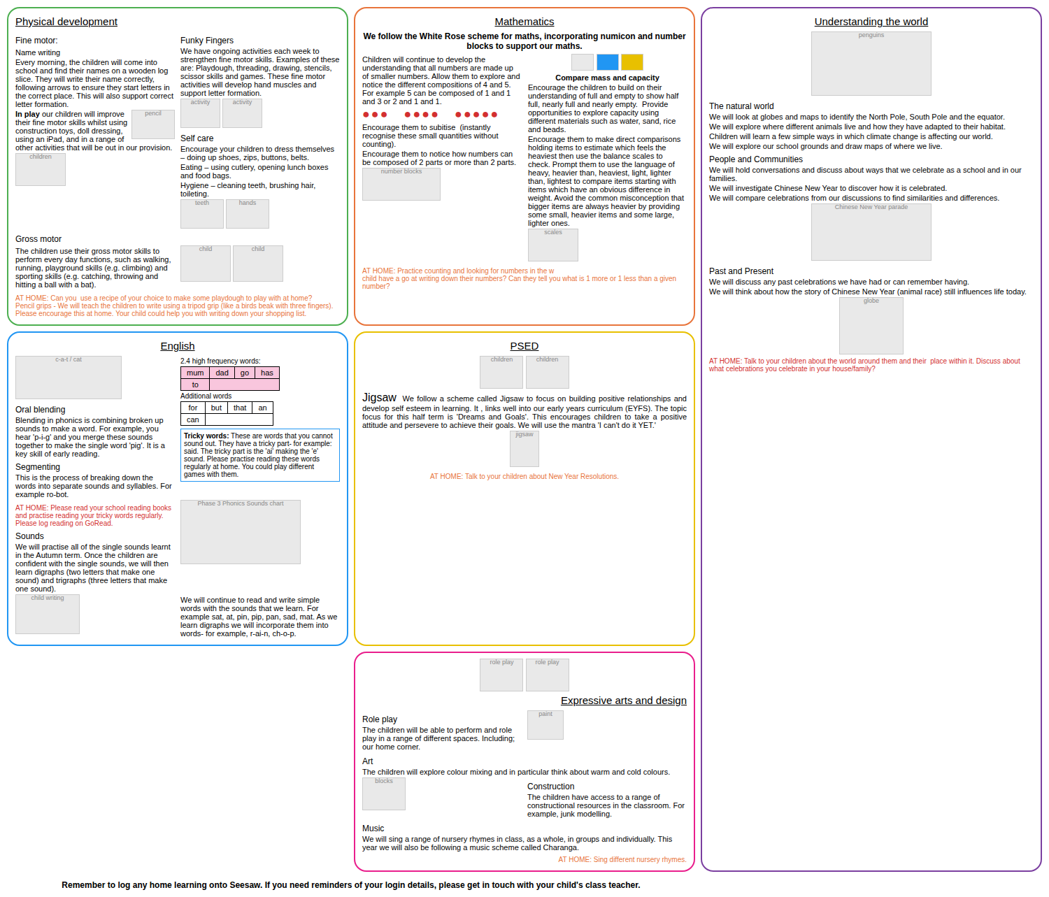Physical development
Fine motor:
Name writing
Every morning, the children will come into school and find their names on a wooden log slice. They will write their name correctly, following arrows to ensure they start letters in the correct place. This will also support correct letter formation.
pencil
In play our children will improve their fine motor skills whilst using construction toys, doll dressing, using an iPad, and in a range of other activities that will be out in our provision.
children
Funky Fingers
We have ongoing activities each week to strengthen fine motor skills. Examples of these are: Playdough, threading, drawing, stencils, scissor skills and games. These fine motor activities will develop hand muscles and support letter formation.
activity
activity
Self care
Encourage your children to dress themselves – doing up shoes, zips, buttons, belts.
Eating – using cutlery, opening lunch boxes and food bags.
Hygiene – cleaning teeth, brushing hair, toileting.
teeth
hands
Gross motor
The children use their gross motor skills to perform every day functions, such as walking, running, playground skills (e.g. climbing) and sporting skills (e.g. catching, throwing and hitting a ball with a bat).
child
child
AT HOME: Can you use a recipe of your choice to make some playdough to play with at home?
Pencil grips - We will teach the children to write using a tripod grip (like a birds beak with three fingers). Please encourage this at home. Your child could help you with writing down your shopping list.
Mathematics
We follow the White Rose scheme for maths, incorporating numicon and number blocks to support our maths.
Children will continue to develop the understanding that all numbers are made up of smaller numbers. Allow them to explore and notice the different compositions of 4 and 5. For example 5 can be composed of 1 and 1 and 3 or 2 and 1 and 1.
●●● ●●●● ●●●●●
Encourage them to subitise (instantly recognise these small quantities without counting).
Encourage them to notice how numbers can be composed of 2 parts or more than 2 parts.
number blocks
Compare mass and capacity
Encourage the children to build on their understanding of full and empty to show half full, nearly full and nearly empty. Provide opportunities to explore capacity using different materials such as water, sand, rice and beads.
Encourage them to make direct comparisons holding items to estimate which feels the heaviest then use the balance scales to check. Prompt them to use the language of heavy, heavier than, heaviest, light, lighter than, lightest to compare items starting with items which have an obvious difference in weight. Avoid the common misconception that bigger items are always heavier by providing some small, heavier items and some large, lighter ones.
scales
AT HOME: Practice counting and looking for numbers in the w
child have a go at writing down their numbers? Can they tell you what is 1 more or 1 less than a given number?
Understanding the world
penguins
The natural world
We will look at globes and maps to identify the North Pole, South Pole and the equator.
We will explore where different animals live and how they have adapted to their habitat.
Children will learn a few simple ways in which climate change is affecting our world.
We will explore our school grounds and draw maps of where we live.
People and Communities
We will hold conversations and discuss about ways that we celebrate as a school and in our families.
We will investigate Chinese New Year to discover how it is celebrated.
We will compare celebrations from our discussions to find similarities and differences.
Chinese New Year parade
Past and Present
We will discuss any past celebrations we have had or can remember having.
We will think about how the story of Chinese New Year (animal race) still influences life today.
globe
AT HOME: Talk to your children about the world around them and their place within it. Discuss about what celebrations you celebrate in your house/family?
English
c-a-t / cat
Oral blending
Blending in phonics is combining broken up sounds to make a word. For example, you hear 'p-i-g' and you merge these sounds together to make the single word 'pig'. It is a key skill of early reading.
Segmenting
This is the process of breaking down the words into separate sounds and syllables. For example ro-bot.
2.4 high frequency words:
| mum | dad | go | has |
| to | |
Additional words
| for | but | that | an |
| can | |
Tricky words: These are words that you cannot sound out. They have a tricky part- for example: said. The tricky part is the 'ai' making the 'e' sound. Please practise reading these words regularly at home. You could play different games with them.
AT HOME: Please read your school reading books and practise reading your tricky words regularly. Please log reading on GoRead.
Sounds
We will practise all of the single sounds learnt in the Autumn term. Once the children are confident with the single sounds, we will then learn digraphs (two letters that make one sound) and trigraphs (three letters that make one sound).
Phase 3 Phonics Sounds chart
child writing
We will continue to read and write simple words with the sounds that we learn. For example sat, at, pin, pip, pan, sad, mat. As we learn digraphs we will incorporate them into words- for example, r-ai-n, ch-o-p.
PSED
children
children
Jigsaw We follow a scheme called Jigsaw to focus on building positive relationships and develop self esteem in learning. It , links well into our early years curriculum (EYFS). The topic focus for this half term is 'Dreams and Goals'. This encourages children to take a positive attitude and persevere to achieve their goals. We will use the mantra 'I can't do it YET.'
jigsaw
AT HOME: Talk to your children about New Year Resolutions.
role play
role play
Expressive arts and design
Role play
The children will be able to perform and role play in a range of different spaces. Including; our home corner.
paint
Art
The children will explore colour mixing and in particular think about warm and cold colours.
blocks
Construction
The children have access to a range of constructional resources in the classroom. For example, junk modelling.
Music
We will sing a range of nursery rhymes in class, as a whole, in groups and individually. This year we will also be following a music scheme called Charanga.
AT HOME: Sing different nursery rhymes.
Remember to log any home learning onto Seesaw. If you need reminders of your login details, please get in touch with your child's class teacher.